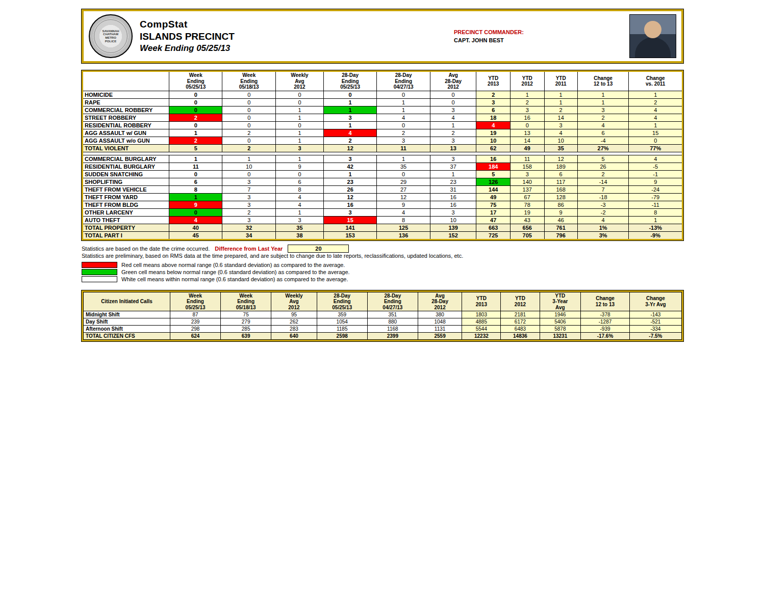SAVANNAH
CHATHAM
METRO
POLICE
CompStat
ISLANDS PRECINCT
Week Ending 05/25/13
PRECINCT COMMANDER:
CAPT. JOHN BEST
| | Week Ending 05/25/13 | Week Ending 05/18/13 | Weekly Avg 2012 | 28-Day Ending 05/25/13 | 28-Day Ending 04/27/13 | Avg 28-Day 2012 | YTD 2013 | YTD 2012 | YTD 2011 | Change 12 to 13 | Change vs. 2011 |
| --- | --- | --- | --- | --- | --- | --- | --- | --- | --- | --- | --- |
| HOMICIDE | 0 | 0 | 0 | 0 | 0 | 0 | 2 | 1 | 1 | 1 | 1 |
| RAPE | 0 | 0 | 0 | 1 | 1 | 0 | 3 | 2 | 1 | 1 | 2 |
| COMMERCIAL ROBBERY | 0 | 0 | 1 | 1 | 1 | 3 | 6 | 3 | 2 | 3 | 4 |
| STREET ROBBERY | 2 | 0 | 1 | 3 | 4 | 4 | 18 | 16 | 14 | 2 | 4 |
| RESIDENTIAL ROBBERY | 0 | 0 | 0 | 1 | 0 | 1 | 4 | 0 | 3 | 4 | 1 |
| AGG ASSAULT w/ GUN | 1 | 2 | 1 | 4 | 2 | 2 | 19 | 13 | 4 | 6 | 15 |
| AGG ASSAULT w/o GUN | 2 | 0 | 1 | 2 | 3 | 3 | 10 | 14 | 10 | -4 | 0 |
| TOTAL VIOLENT | 5 | 2 | 3 | 12 | 11 | 13 | 62 | 49 | 35 | 27% | 77% |
| COMMERCIAL BURGLARY | 1 | 1 | 1 | 3 | 1 | 3 | 16 | 11 | 12 | 5 | 4 |
| RESIDENTIAL BURGLARY | 11 | 10 | 9 | 42 | 35 | 37 | 184 | 158 | 189 | 26 | -5 |
| SUDDEN SNATCHING | 0 | 0 | 0 | 1 | 0 | 1 | 5 | 3 | 6 | 2 | -1 |
| SHOPLIFTING | 6 | 3 | 6 | 23 | 29 | 23 | 126 | 140 | 117 | -14 | 9 |
| THEFT FROM VEHICLE | 8 | 7 | 8 | 26 | 27 | 31 | 144 | 137 | 168 | 7 | -24 |
| THEFT FROM YARD | 1 | 3 | 4 | 12 | 12 | 16 | 49 | 67 | 128 | -18 | -79 |
| THEFT FROM BLDG | 9 | 3 | 4 | 16 | 9 | 16 | 75 | 78 | 86 | -3 | -11 |
| OTHER LARCENY | 0 | 2 | 1 | 3 | 4 | 3 | 17 | 19 | 9 | -2 | 8 |
| AUTO THEFT | 4 | 3 | 3 | 15 | 8 | 10 | 47 | 43 | 46 | 4 | 1 |
| TOTAL PROPERTY | 40 | 32 | 35 | 141 | 125 | 139 | 663 | 656 | 761 | 1% | -13% |
| TOTAL PART I | 45 | 34 | 38 | 153 | 136 | 152 | 725 | 705 | 796 | 3% | -9% |
Statistics are based on the date the crime occurred. Difference from Last Year 20
Statistics are preliminary, based on RMS data at the time prepared, and are subject to change due to late reports, reclassifications, updated locations, etc.
Red cell means above normal range (0.6 standard deviation) as compared to the average.
Green cell means below normal range (0.6 standard deviation) as compared to the average.
White cell means within normal range (0.6 standard deviation) as compared to the average.
| Citizen Initiated Calls | Week Ending 05/25/13 | Week Ending 05/18/13 | Weekly Avg 2012 | 28-Day Ending 05/25/13 | 28-Day Ending 04/27/13 | Avg 28-Day 2012 | YTD 2013 | YTD 2012 | YTD 3-Year Avg | Change 12 to 13 | Change 3-Yr Avg |
| --- | --- | --- | --- | --- | --- | --- | --- | --- | --- | --- | --- |
| Midnight Shift | 87 | 75 | 95 | 359 | 351 | 380 | 1803 | 2181 | 1946 | -378 | -143 |
| Day Shift | 239 | 279 | 262 | 1054 | 880 | 1048 | 4885 | 6172 | 5406 | -1287 | -521 |
| Afternoon Shift | 298 | 285 | 283 | 1185 | 1168 | 1131 | 5544 | 6483 | 5878 | -939 | -334 |
| TOTAL CITIZEN CFS | 624 | 639 | 640 | 2598 | 2399 | 2559 | 12232 | 14836 | 13231 | -17.6% | -7.5% |